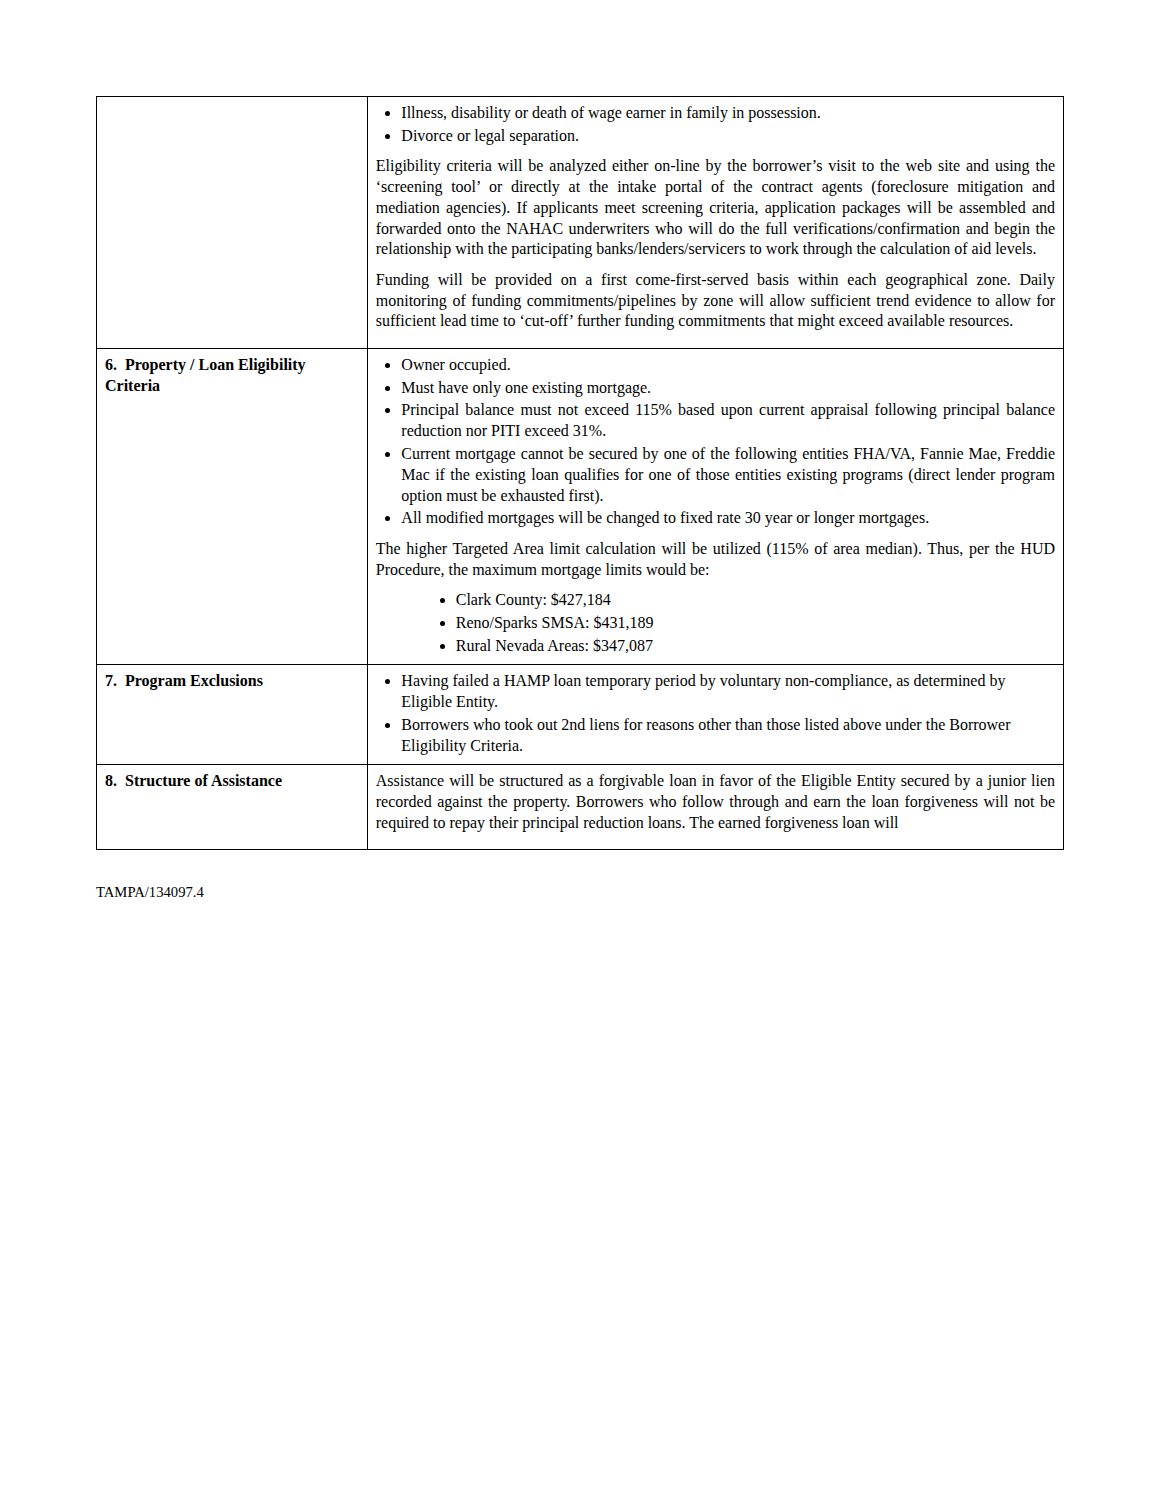| | Illness, disability or death of wage earner in family in possession. Divorce or legal separation. Eligibility criteria will be analyzed either on-line by the borrower’s visit to the web site and using the ‘screening tool’ or directly at the intake portal of the contract agents (foreclosure mitigation and mediation agencies). If applicants meet screening criteria, application packages will be assembled and forwarded onto the NAHAC underwriters who will do the full verifications/confirmation and begin the relationship with the participating banks/lenders/servicers to work through the calculation of aid levels. Funding will be provided on a first come-first-served basis within each geographical zone. Daily monitoring of funding commitments/pipelines by zone will allow sufficient trend evidence to allow for sufficient lead time to ‘cut-off’ further funding commitments that might exceed available resources. |
| 6. Property / Loan Eligibility Criteria | Owner occupied. Must have only one existing mortgage. Principal balance must not exceed 115% based upon current appraisal following principal balance reduction nor PITI exceed 31%. Current mortgage cannot be secured by one of the following entities FHA/VA, Fannie Mae, Freddie Mac if the existing loan qualifies for one of those entities existing programs (direct lender program option must be exhausted first). All modified mortgages will be changed to fixed rate 30 year or longer mortgages. The higher Targeted Area limit calculation will be utilized (115% of area median). Thus, per the HUD Procedure, the maximum mortgage limits would be: Clark County: $427,184 Reno/Sparks SMSA: $431,189 Rural Nevada Areas: $347,087 |
| 7. Program Exclusions | Having failed a HAMP loan temporary period by voluntary non-compliance, as determined by Eligible Entity. Borrowers who took out 2nd liens for reasons other than those listed above under the Borrower Eligibility Criteria. |
| 8. Structure of Assistance | Assistance will be structured as a forgivable loan in favor of the Eligible Entity secured by a junior lien recorded against the property. Borrowers who follow through and earn the loan forgiveness will not be required to repay their principal reduction loans. The earned forgiveness loan will |
TAMPA/134097.4